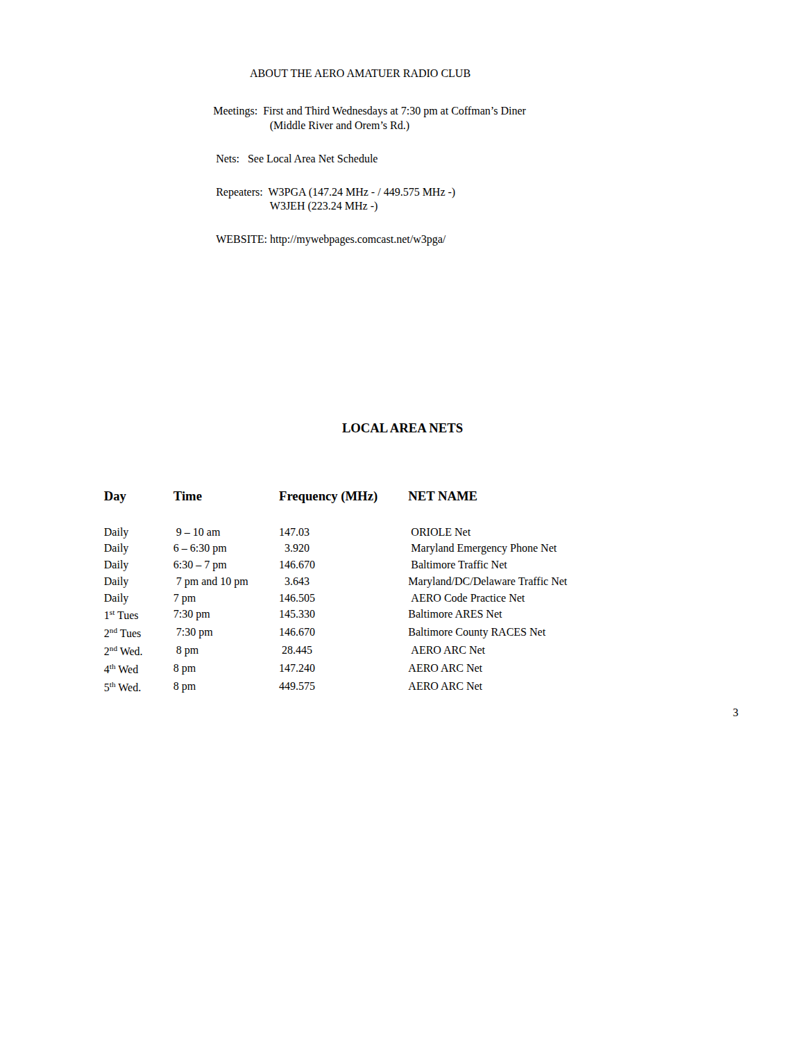ABOUT THE AERO AMATUER RADIO CLUB
Meetings: First and Third Wednesdays at 7:30 pm at Coffman’s Diner
(Middle River and Orem’s Rd.)
Nets: See Local Area Net Schedule
Repeaters: W3PGA (147.24 MHz - / 449.575 MHz -)
W3JEH (223.24 MHz -)
WEBSITE: http://mywebpages.comcast.net/w3pga/
LOCAL AREA NETS
| Day | Time | Frequency (MHz) | NET NAME |
| --- | --- | --- | --- |
| Daily | 9 – 10 am | 147.03 | ORIOLE Net |
| Daily | 6 – 6:30 pm | 3.920 | Maryland Emergency Phone Net |
| Daily | 6:30 – 7 pm | 146.670 | Baltimore Traffic Net |
| Daily | 7 pm and 10 pm | 3.643 | Maryland/DC/Delaware Traffic Net |
| Daily | 7 pm | 146.505 | AERO Code Practice Net |
| 1 st Tues | 7:30 pm | 145.330 | Baltimore ARES Net |
| 2 nd Tues | 7:30 pm | 146.670 | Baltimore County RACES Net |
| 2 nd Wed. | 8 pm | 28.445 | AERO ARC Net |
| 4 th Wed | 8 pm | 147.240 | AERO ARC Net |
| 5 th Wed. | 8 pm | 449.575 | AERO ARC Net |
3